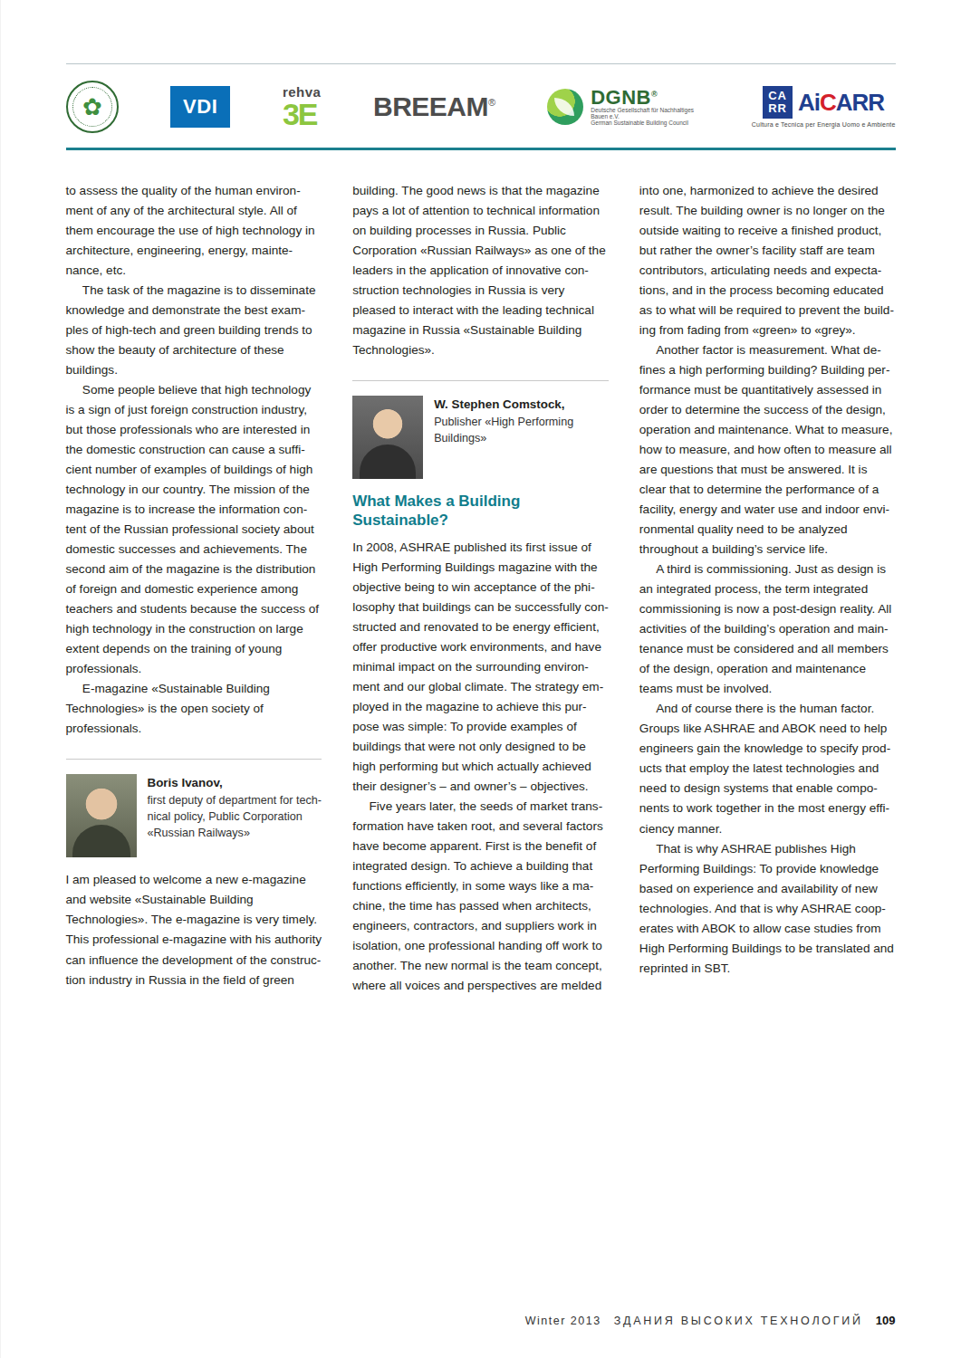✿
VDI
rehva 3E
BREEAM®
DGNB® Deutsche Gesellschaft für Nachhaltiges Bauen e.V.
German Sustainable Building Council
CA
RR
AiCARR
Cultura e Tecnica per Energia Uomo e Ambiente
to assess the quality of the human environment of any of the architectural style. All of them encourage the use of high technology in architecture, engineering, energy, maintenance, etc.
The task of the magazine is to disseminate knowledge and demonstrate the best examples of high-tech and green building trends to show the beauty of architecture of these buildings.
Some people believe that high technology is a sign of just foreign construction industry, but those professionals who are interested in the domestic construction can cause a sufficient number of examples of buildings of high technology in our country. The mission of the magazine is to increase the information content of the Russian professional society about domestic successes and achievements. The second aim of the magazine is the distribution of foreign and domestic experience among teachers and students because the success of high technology in the construction on large extent depends on the training of young professionals.
E-magazine «Sustainable Building Technologies» is the open society of professionals.
Boris Ivanov, first deputy of department for technical policy, Public Corporation «Russian Railways»
I am pleased to welcome a new e-magazine and website «Sustainable Building Technologies». The e-magazine is very timely. This professional e-magazine with his authority can influence the development of the construction industry in Russia in the field of green building. The good news is that the magazine pays a lot of attention to technical information on building processes in Russia. Public Corporation «Russian Railways» as one of the leaders in the application of innovative construction technologies in Russia is very pleased to interact with the leading technical magazine in Russia «Sustainable Building Technologies».
W. Stephen Comstock, Publisher «High Performing Buildings»
What Makes a Building Sustainable?
In 2008, ASHRAE published its first issue of High Performing Buildings magazine with the objective being to win acceptance of the philosophy that buildings can be successfully constructed and renovated to be energy efficient, offer productive work environments, and have minimal impact on the surrounding environment and our global climate. The strategy employed in the magazine to achieve this purpose was simple: To provide examples of buildings that were not only designed to be high performing but which actually achieved their designer’s – and owner’s – objectives.
Five years later, the seeds of market transformation have taken root, and several factors have become apparent. First is the benefit of integrated design. To achieve a building that functions efficiently, in some ways like a machine, the time has passed when architects, engineers, contractors, and suppliers work in isolation, one professional handing off work to another. The new normal is the team concept, where all voices and perspectives are melded into one, harmonized to achieve the desired result. The building owner is no longer on the outside waiting to receive a finished product, but rather the owner’s facility staff are team contributors, articulating needs and expectations, and in the process becoming educated as to what will be required to prevent the building from fading from «green» to «grey».
Another factor is measurement. What defines a high performing building? Building performance must be quantitatively assessed in order to determine the success of the design, operation and maintenance. What to measure, how to measure, and how often to measure all are questions that must be answered. It is clear that to determine the performance of a facility, energy and water use and indoor environmental quality need to be analyzed throughout a building’s service life.
A third is commissioning. Just as design is an integrated process, the term integrated commissioning is now a post-design reality. All activities of the building’s operation and maintenance must be considered and all members of the design, operation and maintenance teams must be involved.
And of course there is the human factor. Groups like ASHRAE and ABOK need to help engineers gain the knowledge to specify products that employ the latest technologies and need to design systems that enable components to work together in the most energy efficiency manner.
That is why ASHRAE publishes High Performing Buildings: To provide knowledge based on experience and availability of new technologies. And that is why ASHRAE cooperates with ABOK to allow case studies from High Performing Buildings to be translated and reprinted in SBT.
Winter 2013 ЗДАНИЯ ВЫСОКИХ ТЕХНОЛОГИЙ 109